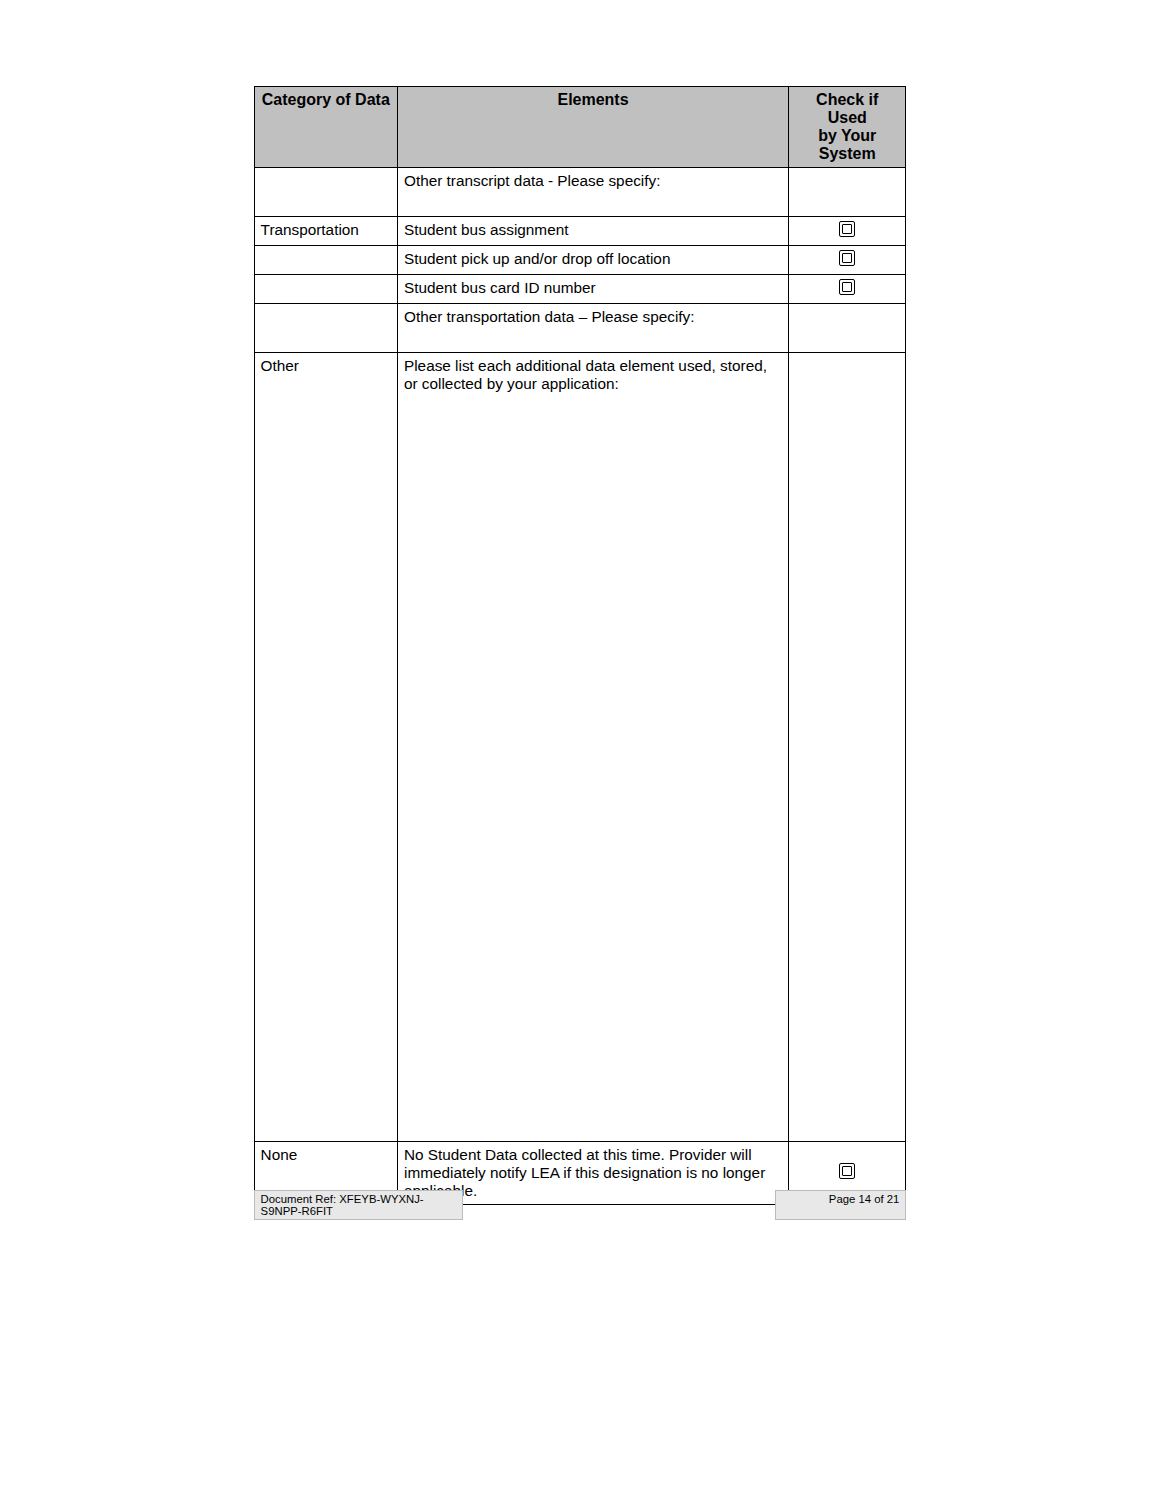| Category of Data | Elements | Check if Used by Your System |
| --- | --- | --- |
| | Other transcript data - Please specify: | |
| Transportation | Student bus assignment | |
| | Student pick up and/or drop off location | |
| | Student bus card ID number | |
| | Other transportation data – Please specify: | |
| Other | Please list each additional data element used, stored, or collected by your application: | |
| None | No Student Data collected at this time. Provider will immediately notify LEA if this designation is no longer applicable. | |
Document Ref: XFEYB-WYXNJ-S9NPP-R6FIT
Page 14 of 21